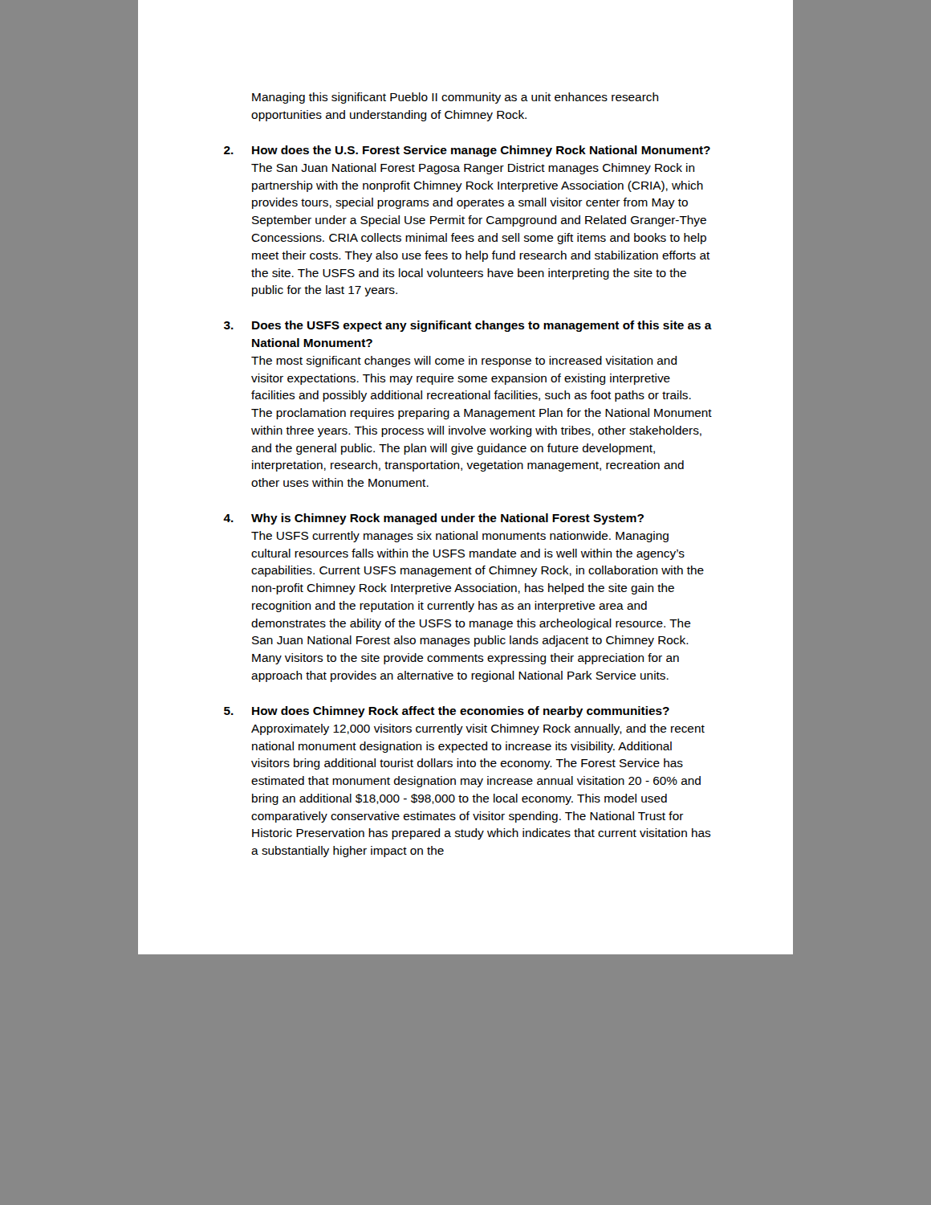Managing this significant Pueblo II community as a unit enhances research opportunities and understanding of Chimney Rock.
How does the U.S. Forest Service manage Chimney Rock National Monument? The San Juan National Forest Pagosa Ranger District manages Chimney Rock in partnership with the nonprofit Chimney Rock Interpretive Association (CRIA), which provides tours, special programs and operates a small visitor center from May to September under a Special Use Permit for Campground and Related Granger-Thye Concessions. CRIA collects minimal fees and sell some gift items and books to help meet their costs. They also use fees to help fund research and stabilization efforts at the site. The USFS and its local volunteers have been interpreting the site to the public for the last 17 years.
Does the USFS expect any significant changes to management of this site as a National Monument? The most significant changes will come in response to increased visitation and visitor expectations. This may require some expansion of existing interpretive facilities and possibly additional recreational facilities, such as foot paths or trails. The proclamation requires preparing a Management Plan for the National Monument within three years. This process will involve working with tribes, other stakeholders, and the general public. The plan will give guidance on future development, interpretation, research, transportation, vegetation management, recreation and other uses within the Monument.
Why is Chimney Rock managed under the National Forest System? The USFS currently manages six national monuments nationwide. Managing cultural resources falls within the USFS mandate and is well within the agency’s capabilities. Current USFS management of Chimney Rock, in collaboration with the non-profit Chimney Rock Interpretive Association, has helped the site gain the recognition and the reputation it currently has as an interpretive area and demonstrates the ability of the USFS to manage this archeological resource. The San Juan National Forest also manages public lands adjacent to Chimney Rock. Many visitors to the site provide comments expressing their appreciation for an approach that provides an alternative to regional National Park Service units.
How does Chimney Rock affect the economies of nearby communities? Approximately 12,000 visitors currently visit Chimney Rock annually, and the recent national monument designation is expected to increase its visibility. Additional visitors bring additional tourist dollars into the economy. The Forest Service has estimated that monument designation may increase annual visitation 20 - 60% and bring an additional $18,000 - $98,000 to the local economy. This model used comparatively conservative estimates of visitor spending. The National Trust for Historic Preservation has prepared a study which indicates that current visitation has a substantially higher impact on the